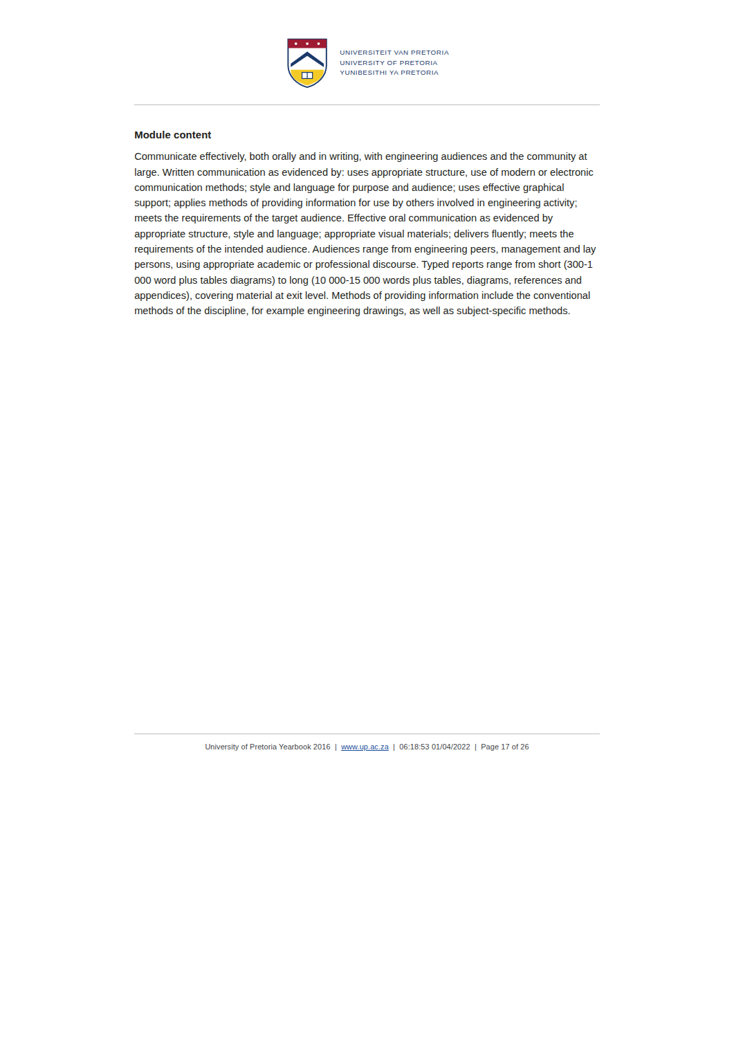Universiteit van Pretoria University of Pretoria Yunibesithi ya Pretoria
Module content
Communicate effectively, both orally and in writing, with engineering audiences and the community at large. Written communication as evidenced by: uses appropriate structure, use of modern or electronic communication methods; style and language for purpose and audience; uses effective graphical support; applies methods of providing information for use by others involved in engineering activity; meets the requirements of the target audience. Effective oral communication as evidenced by appropriate structure, style and language; appropriate visual materials; delivers fluently; meets the requirements of the intended audience. Audiences range from engineering peers, management and lay persons, using appropriate academic or professional discourse. Typed reports range from short (300-1 000 word plus tables diagrams) to long (10 000-15 000 words plus tables, diagrams, references and appendices), covering material at exit level. Methods of providing information include the conventional methods of the discipline, for example engineering drawings, as well as subject-specific methods.
University of Pretoria Yearbook 2016 | www.up.ac.za | 06:18:53 01/04/2022 | Page 17 of 26